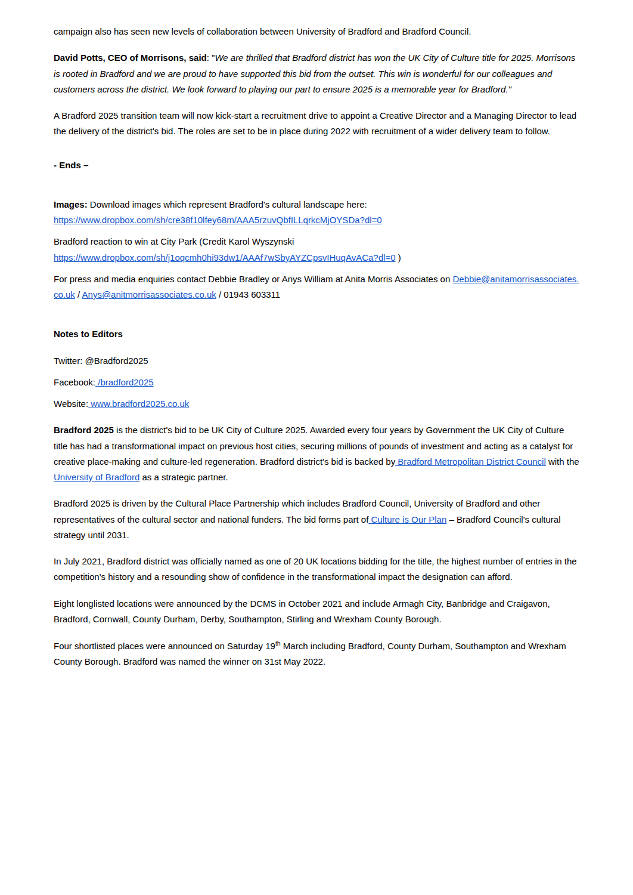campaign also has seen new levels of collaboration between University of Bradford and Bradford Council.
David Potts, CEO of Morrisons, said: "We are thrilled that Bradford district has won the UK City of Culture title for 2025. Morrisons is rooted in Bradford and we are proud to have supported this bid from the outset. This win is wonderful for our colleagues and customers across the district. We look forward to playing our part to ensure 2025 is a memorable year for Bradford."
A Bradford 2025 transition team will now kick-start a recruitment drive to appoint a Creative Director and a Managing Director to lead the delivery of the district's bid. The roles are set to be in place during 2022 with recruitment of a wider delivery team to follow.
- Ends –
Images: Download images which represent Bradford's cultural landscape here:
https://www.dropbox.com/sh/cre38f10lfey68m/AAA5rzuvQbfILLqrkcMjOYSDa?dl=0
Bradford reaction to win at City Park (Credit Karol Wyszynski
https://www.dropbox.com/sh/j1oqcmh0hi93dw1/AAAf7wSbyAYZCpsvIHuqAvACa?dl=0 )
For press and media enquiries contact Debbie Bradley or Anys William at Anita Morris Associates on Debbie@anitamorrisassociates.co.uk / Anys@anitmorrisassociates.co.uk / 01943 603311
Notes to Editors
Twitter: @Bradford2025
Facebook: /bradford2025
Website: www.bradford2025.co.uk
Bradford 2025 is the district's bid to be UK City of Culture 2025. Awarded every four years by Government the UK City of Culture title has had a transformational impact on previous host cities, securing millions of pounds of investment and acting as a catalyst for creative place-making and culture-led regeneration. Bradford district's bid is backed by Bradford Metropolitan District Council with the University of Bradford as a strategic partner.
Bradford 2025 is driven by the Cultural Place Partnership which includes Bradford Council, University of Bradford and other representatives of the cultural sector and national funders. The bid forms part of Culture is Our Plan – Bradford Council's cultural strategy until 2031.
In July 2021, Bradford district was officially named as one of 20 UK locations bidding for the title, the highest number of entries in the competition's history and a resounding show of confidence in the transformational impact the designation can afford.
Eight longlisted locations were announced by the DCMS in October 2021 and include Armagh City, Banbridge and Craigavon, Bradford, Cornwall, County Durham, Derby, Southampton, Stirling and Wrexham County Borough.
Four shortlisted places were announced on Saturday 19th March including Bradford, County Durham, Southampton and Wrexham County Borough. Bradford was named the winner on 31st May 2022.